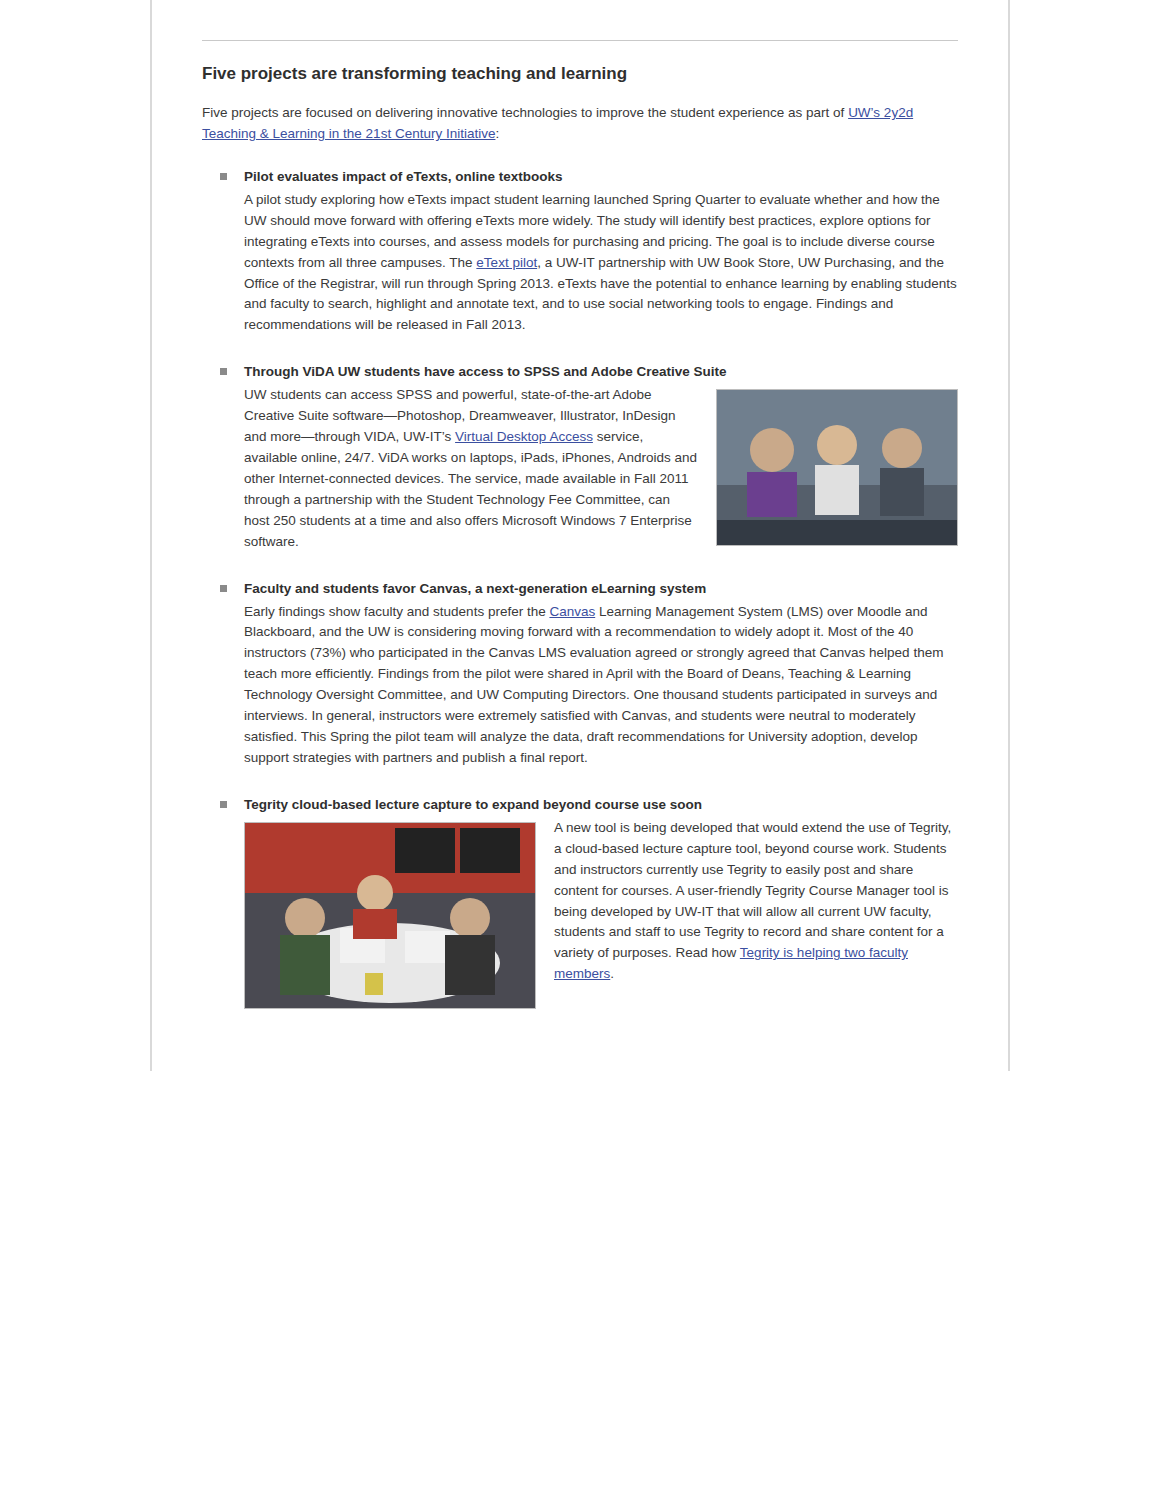Five projects are transforming teaching and learning
Five projects are focused on delivering innovative technologies to improve the student experience as part of UW’s 2y2d Teaching & Learning in the 21st Century Initiative:
Pilot evaluates impact of eTexts, online textbooks A pilot study exploring how eTexts impact student learning launched Spring Quarter to evaluate whether and how the UW should move forward with offering eTexts more widely. The study will identify best practices, explore options for integrating eTexts into courses, and assess models for purchasing and pricing. The goal is to include diverse course contexts from all three campuses. The eText pilot, a UW-IT partnership with UW Book Store, UW Purchasing, and the Office of the Registrar, will run through Spring 2013. eTexts have the potential to enhance learning by enabling students and faculty to search, highlight and annotate text, and to use social networking tools to engage. Findings and recommendations will be released in Fall 2013.
Through ViDA UW students have access to SPSS and Adobe Creative Suite UW students can access SPSS and powerful, state-of-the-art Adobe Creative Suite software—Photoshop, Dreamweaver, Illustrator, InDesign and more—through VIDA, UW-IT’s Virtual Desktop Access service, available online, 24/7. ViDA works on laptops, iPads, iPhones, Androids and other Internet-connected devices. The service, made available in Fall 2011 through a partnership with the Student Technology Fee Committee, can host 250 students at a time and also offers Microsoft Windows 7 Enterprise software.
Faculty and students favor Canvas, a next-generation eLearning system Early findings show faculty and students prefer the Canvas Learning Management System (LMS) over Moodle and Blackboard, and the UW is considering moving forward with a recommendation to widely adopt it. Most of the 40 instructors (73%) who participated in the Canvas LMS evaluation agreed or strongly agreed that Canvas helped them teach more efficiently. Findings from the pilot were shared in April with the Board of Deans, Teaching & Learning Technology Oversight Committee, and UW Computing Directors. One thousand students participated in surveys and interviews. In general, instructors were extremely satisfied with Canvas, and students were neutral to moderately satisfied. This Spring the pilot team will analyze the data, draft recommendations for University adoption, develop support strategies with partners and publish a final report.
Tegrity cloud-based lecture capture to expand beyond course use soon A new tool is being developed that would extend the use of Tegrity, a cloud-based lecture capture tool, beyond course work. Students and instructors currently use Tegrity to easily post and share content for courses. A user-friendly Tegrity Course Manager tool is being developed by UW-IT that will allow all current UW faculty, students and staff to use Tegrity to record and share content for a variety of purposes. Read how Tegrity is helping two faculty members.